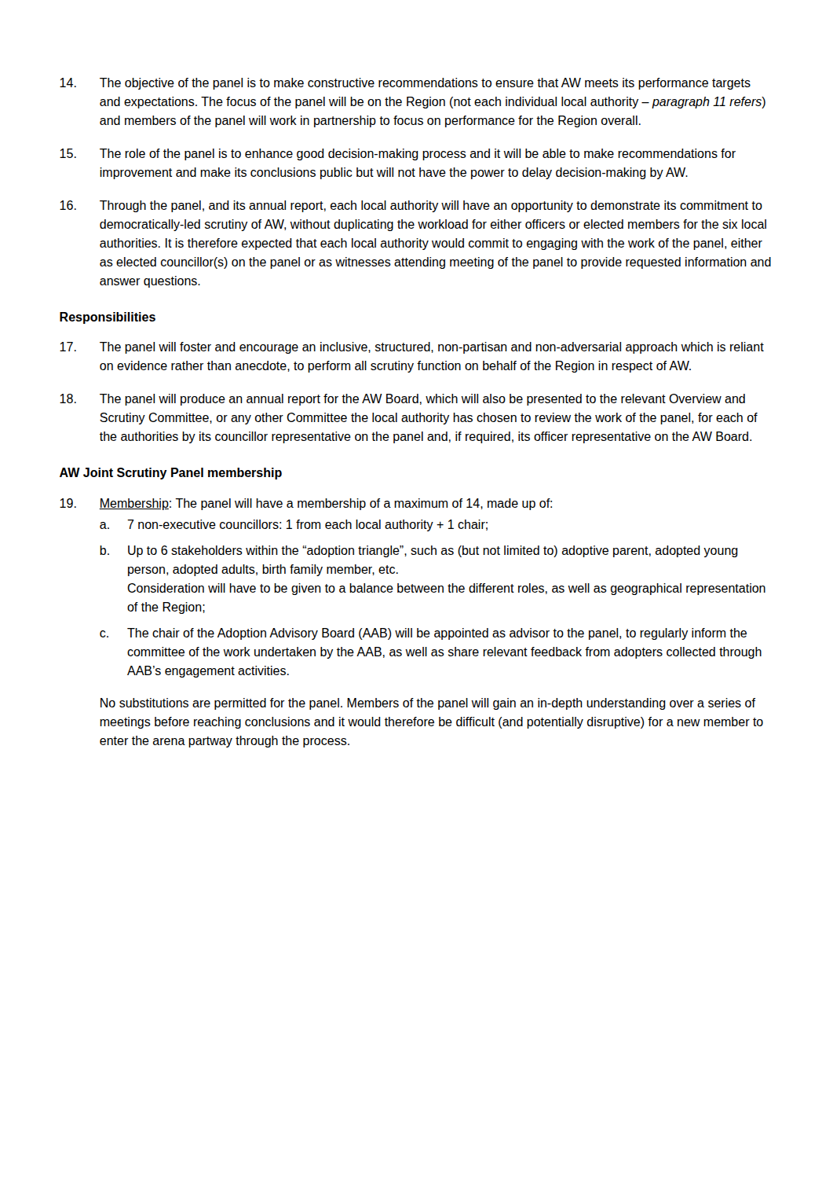14. The objective of the panel is to make constructive recommendations to ensure that AW meets its performance targets and expectations. The focus of the panel will be on the Region (not each individual local authority – paragraph 11 refers) and members of the panel will work in partnership to focus on performance for the Region overall.
15. The role of the panel is to enhance good decision-making process and it will be able to make recommendations for improvement and make its conclusions public but will not have the power to delay decision-making by AW.
16. Through the panel, and its annual report, each local authority will have an opportunity to demonstrate its commitment to democratically-led scrutiny of AW, without duplicating the workload for either officers or elected members for the six local authorities. It is therefore expected that each local authority would commit to engaging with the work of the panel, either as elected councillor(s) on the panel or as witnesses attending meeting of the panel to provide requested information and answer questions.
Responsibilities
17. The panel will foster and encourage an inclusive, structured, non-partisan and non-adversarial approach which is reliant on evidence rather than anecdote, to perform all scrutiny function on behalf of the Region in respect of AW.
18. The panel will produce an annual report for the AW Board, which will also be presented to the relevant Overview and Scrutiny Committee, or any other Committee the local authority has chosen to review the work of the panel, for each of the authorities by its councillor representative on the panel and, if required, its officer representative on the AW Board.
AW Joint Scrutiny Panel membership
19. Membership: The panel will have a membership of a maximum of 14, made up of:
a. 7 non-executive councillors: 1 from each local authority + 1 chair;
b. Up to 6 stakeholders within the “adoption triangle”, such as (but not limited to) adoptive parent, adopted young person, adopted adults, birth family member, etc.
Consideration will have to be given to a balance between the different roles, as well as geographical representation of the Region;
c. The chair of the Adoption Advisory Board (AAB) will be appointed as advisor to the panel, to regularly inform the committee of the work undertaken by the AAB, as well as share relevant feedback from adopters collected through AAB’s engagement activities.
No substitutions are permitted for the panel. Members of the panel will gain an in-depth understanding over a series of meetings before reaching conclusions and it would therefore be difficult (and potentially disruptive) for a new member to enter the arena partway through the process.